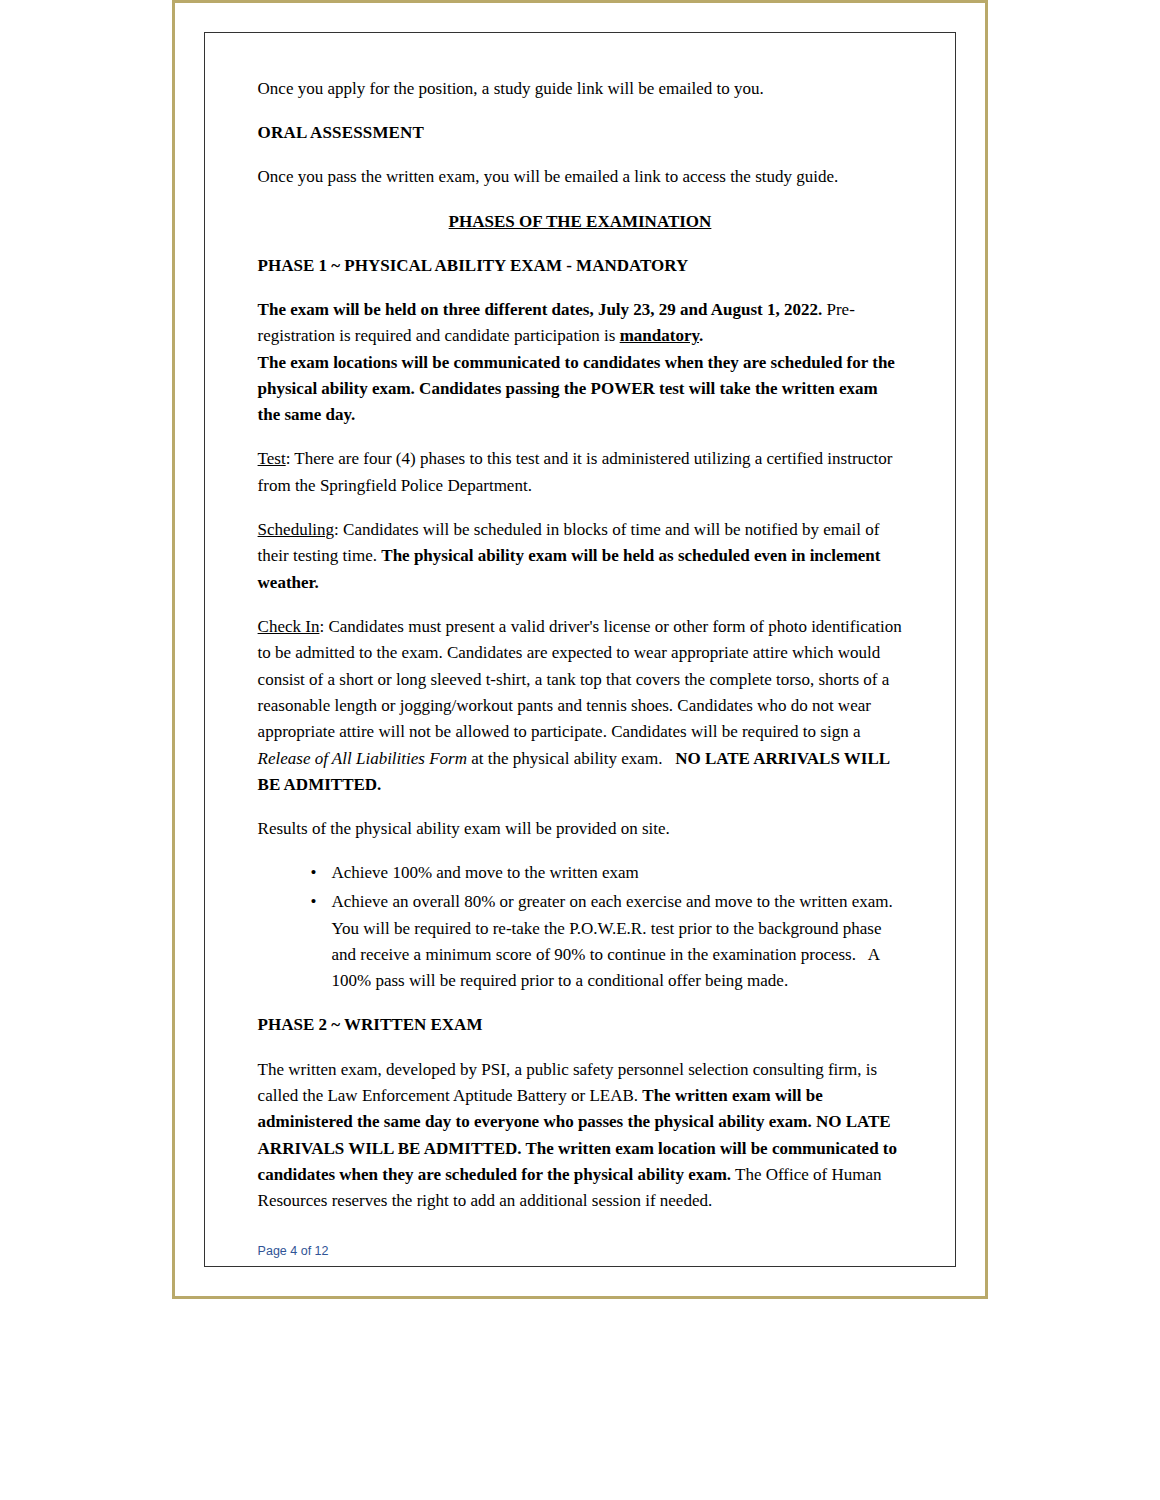Once you apply for the position, a study guide link will be emailed to you.
ORAL ASSESSMENT
Once you pass the written exam, you will be emailed a link to access the study guide.
PHASES OF THE EXAMINATION
PHASE 1 ~ PHYSICAL ABILITY EXAM - MANDATORY
The exam will be held on three different dates, July 23, 29 and August 1, 2022. Pre-registration is required and candidate participation is mandatory.
The exam locations will be communicated to candidates when they are scheduled for the physical ability exam. Candidates passing the POWER test will take the written exam the same day.
Test: There are four (4) phases to this test and it is administered utilizing a certified instructor from the Springfield Police Department.
Scheduling: Candidates will be scheduled in blocks of time and will be notified by email of their testing time. The physical ability exam will be held as scheduled even in inclement weather.
Check In: Candidates must present a valid driver's license or other form of photo identification to be admitted to the exam. Candidates are expected to wear appropriate attire which would consist of a short or long sleeved t-shirt, a tank top that covers the complete torso, shorts of a reasonable length or jogging/workout pants and tennis shoes. Candidates who do not wear appropriate attire will not be allowed to participate. Candidates will be required to sign a Release of All Liabilities Form at the physical ability exam. NO LATE ARRIVALS WILL BE ADMITTED.
Results of the physical ability exam will be provided on site.
Achieve 100% and move to the written exam
Achieve an overall 80% or greater on each exercise and move to the written exam. You will be required to re-take the P.O.W.E.R. test prior to the background phase and receive a minimum score of 90% to continue in the examination process. A 100% pass will be required prior to a conditional offer being made.
PHASE 2 ~ WRITTEN EXAM
The written exam, developed by PSI, a public safety personnel selection consulting firm, is called the Law Enforcement Aptitude Battery or LEAB. The written exam will be administered the same day to everyone who passes the physical ability exam. NO LATE ARRIVALS WILL BE ADMITTED. The written exam location will be communicated to candidates when they are scheduled for the physical ability exam. The Office of Human Resources reserves the right to add an additional session if needed.
Page 4 of 12